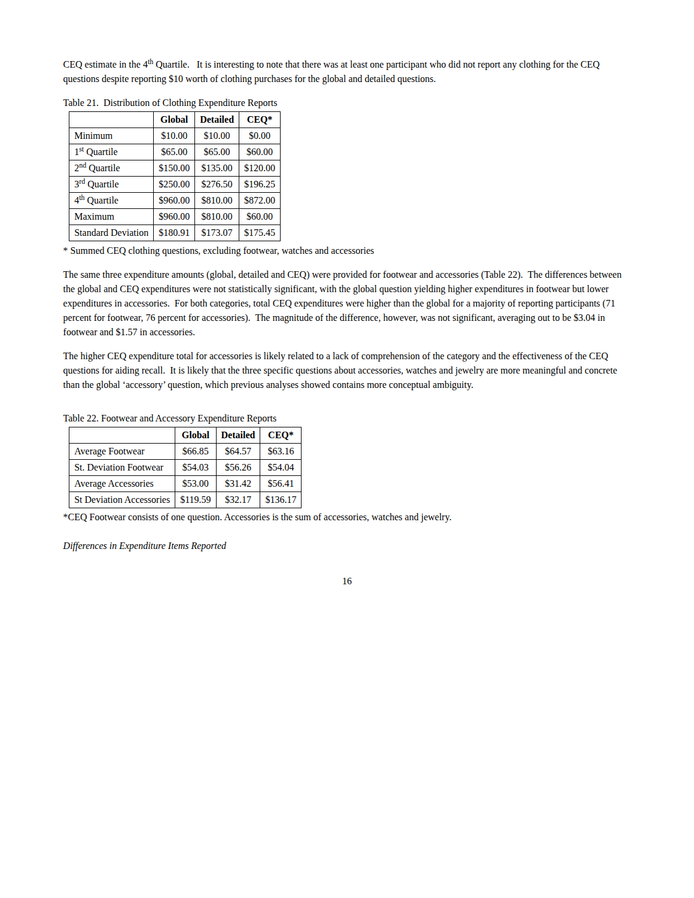CEQ estimate in the 4th Quartile. It is interesting to note that there was at least one participant who did not report any clothing for the CEQ questions despite reporting $10 worth of clothing purchases for the global and detailed questions.
Table 21. Distribution of Clothing Expenditure Reports
| | Global | Detailed | CEQ* |
| Minimum | $10.00 | $10.00 | $0.00 |
| 1 st Quartile | $65.00 | $65.00 | $60.00 |
| 2 nd Quartile | $150.00 | $135.00 | $120.00 |
| 3 rd Quartile | $250.00 | $276.50 | $196.25 |
| 4 th Quartile | $960.00 | $810.00 | $872.00 |
| Maximum | $960.00 | $810.00 | $60.00 |
| Standard Deviation | $180.91 | $173.07 | $175.45 |
* Summed CEQ clothing questions, excluding footwear, watches and accessories
The same three expenditure amounts (global, detailed and CEQ) were provided for footwear and accessories (Table 22). The differences between the global and CEQ expenditures were not statistically significant, with the global question yielding higher expenditures in footwear but lower expenditures in accessories. For both categories, total CEQ expenditures were higher than the global for a majority of reporting participants (71 percent for footwear, 76 percent for accessories). The magnitude of the difference, however, was not significant, averaging out to be $3.04 in footwear and $1.57 in accessories.
The higher CEQ expenditure total for accessories is likely related to a lack of comprehension of the category and the effectiveness of the CEQ questions for aiding recall. It is likely that the three specific questions about accessories, watches and jewelry are more meaningful and concrete than the global ‘accessory’ question, which previous analyses showed contains more conceptual ambiguity.
Table 22. Footwear and Accessory Expenditure Reports
| | Global | Detailed | CEQ* |
| Average Footwear | $66.85 | $64.57 | $63.16 |
| St. Deviation Footwear | $54.03 | $56.26 | $54.04 |
| Average Accessories | $53.00 | $31.42 | $56.41 |
| St Deviation Accessories | $119.59 | $32.17 | $136.17 |
*CEQ Footwear consists of one question. Accessories is the sum of accessories, watches and jewelry.
Differences in Expenditure Items Reported
16